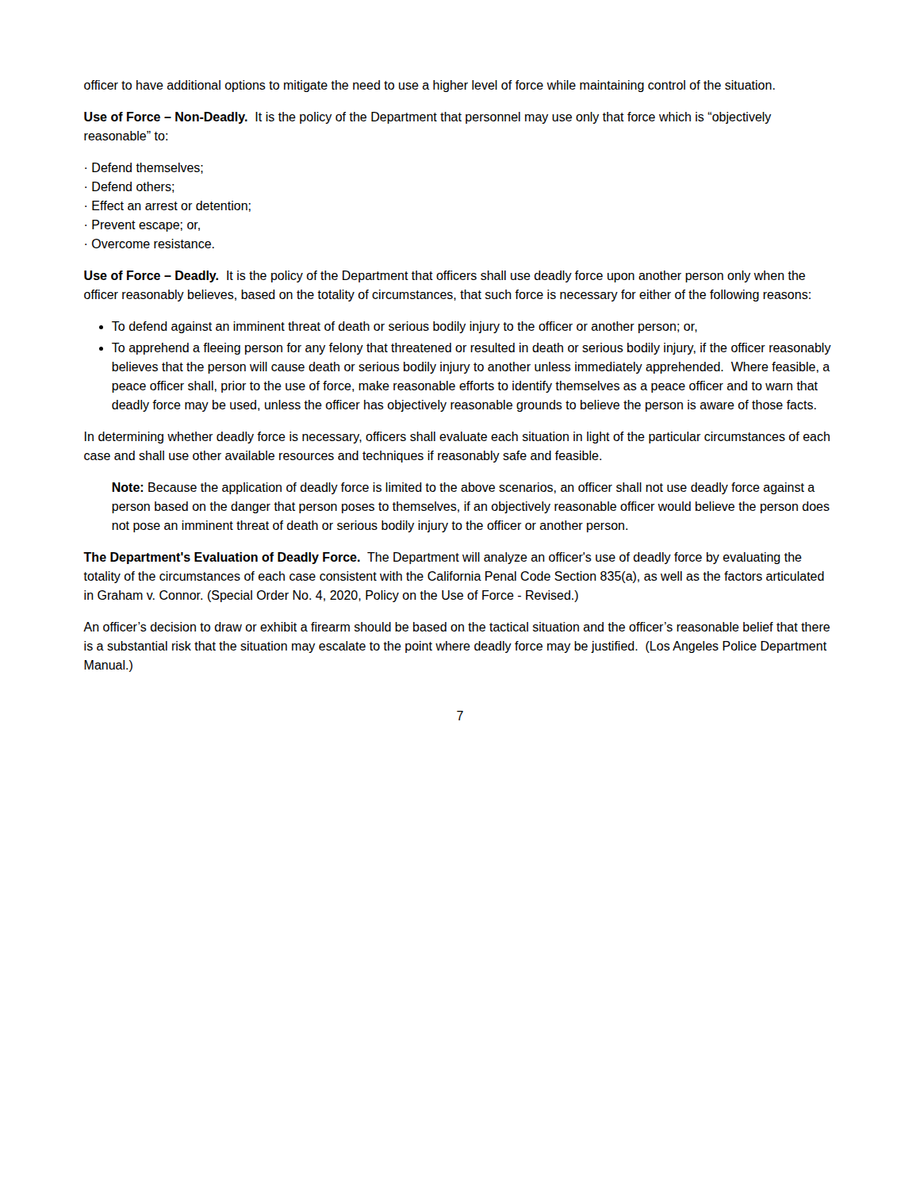officer to have additional options to mitigate the need to use a higher level of force while maintaining control of the situation.
Use of Force – Non-Deadly. It is the policy of the Department that personnel may use only that force which is “objectively reasonable” to:
· Defend themselves;
· Defend others;
· Effect an arrest or detention;
· Prevent escape; or,
· Overcome resistance.
Use of Force – Deadly. It is the policy of the Department that officers shall use deadly force upon another person only when the officer reasonably believes, based on the totality of circumstances, that such force is necessary for either of the following reasons:
To defend against an imminent threat of death or serious bodily injury to the officer or another person; or,
To apprehend a fleeing person for any felony that threatened or resulted in death or serious bodily injury, if the officer reasonably believes that the person will cause death or serious bodily injury to another unless immediately apprehended. Where feasible, a peace officer shall, prior to the use of force, make reasonable efforts to identify themselves as a peace officer and to warn that deadly force may be used, unless the officer has objectively reasonable grounds to believe the person is aware of those facts.
In determining whether deadly force is necessary, officers shall evaluate each situation in light of the particular circumstances of each case and shall use other available resources and techniques if reasonably safe and feasible.
Note: Because the application of deadly force is limited to the above scenarios, an officer shall not use deadly force against a person based on the danger that person poses to themselves, if an objectively reasonable officer would believe the person does not pose an imminent threat of death or serious bodily injury to the officer or another person.
The Department's Evaluation of Deadly Force. The Department will analyze an officer's use of deadly force by evaluating the totality of the circumstances of each case consistent with the California Penal Code Section 835(a), as well as the factors articulated in Graham v. Connor. (Special Order No. 4, 2020, Policy on the Use of Force - Revised.)
An officer’s decision to draw or exhibit a firearm should be based on the tactical situation and the officer’s reasonable belief that there is a substantial risk that the situation may escalate to the point where deadly force may be justified. (Los Angeles Police Department Manual.)
7